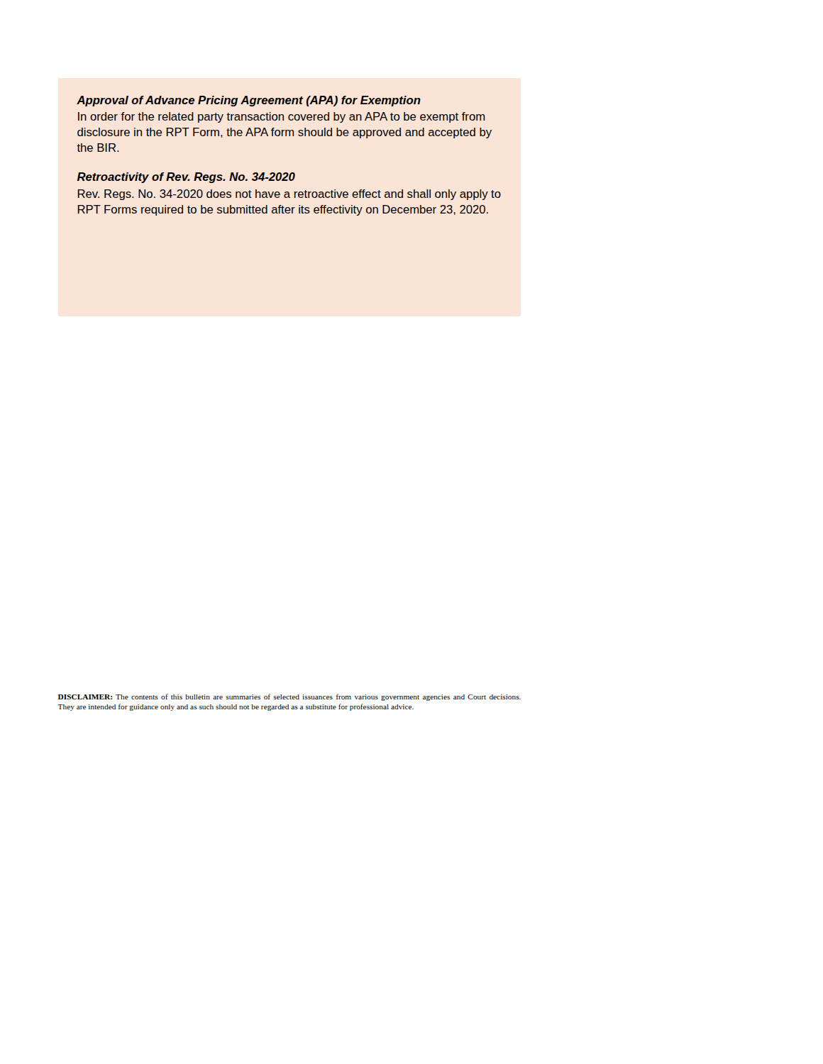Approval of Advance Pricing Agreement (APA) for Exemption
In order for the related party transaction covered by an APA to be exempt from disclosure in the RPT Form, the APA form should be approved and accepted by the BIR.
Retroactivity of Rev. Regs. No. 34-2020
Rev. Regs. No. 34-2020 does not have a retroactive effect and shall only apply to RPT Forms required to be submitted after its effectivity on December 23, 2020.
DISCLAIMER: The contents of this bulletin are summaries of selected issuances from various government agencies and Court decisions. They are intended for guidance only and as such should not be regarded as a substitute for professional advice.